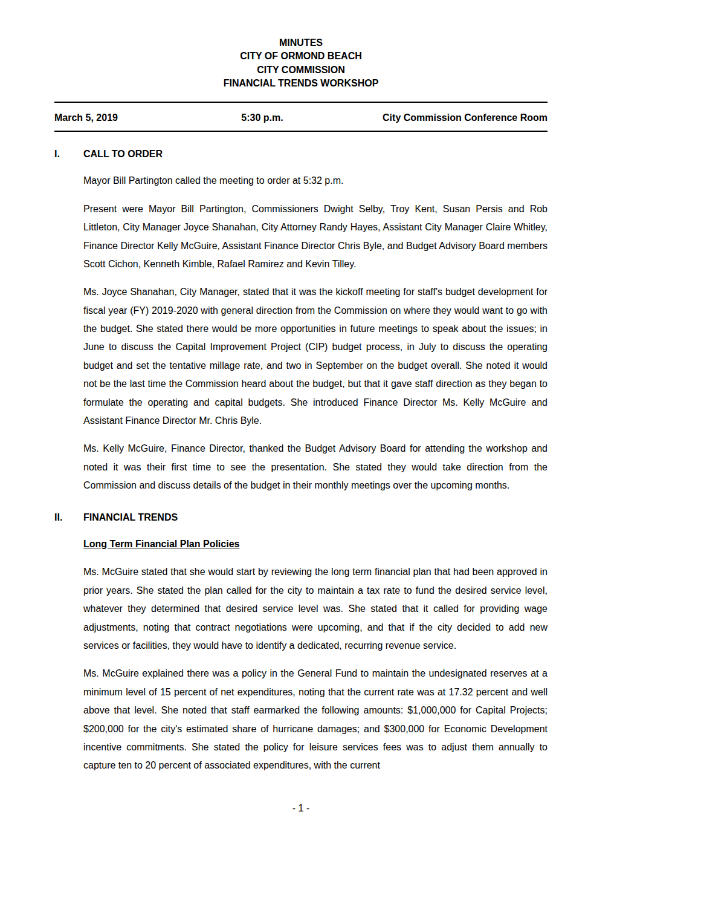MINUTES
CITY OF ORMOND BEACH
CITY COMMISSION
FINANCIAL TRENDS WORKSHOP
March 5, 2019 5:30 p.m. City Commission Conference Room
I. CALL TO ORDER
Mayor Bill Partington called the meeting to order at 5:32 p.m.
Present were Mayor Bill Partington, Commissioners Dwight Selby, Troy Kent, Susan Persis and Rob Littleton, City Manager Joyce Shanahan, City Attorney Randy Hayes, Assistant City Manager Claire Whitley, Finance Director Kelly McGuire, Assistant Finance Director Chris Byle, and Budget Advisory Board members Scott Cichon, Kenneth Kimble, Rafael Ramirez and Kevin Tilley.
Ms. Joyce Shanahan, City Manager, stated that it was the kickoff meeting for staff's budget development for fiscal year (FY) 2019-2020 with general direction from the Commission on where they would want to go with the budget. She stated there would be more opportunities in future meetings to speak about the issues; in June to discuss the Capital Improvement Project (CIP) budget process, in July to discuss the operating budget and set the tentative millage rate, and two in September on the budget overall. She noted it would not be the last time the Commission heard about the budget, but that it gave staff direction as they began to formulate the operating and capital budgets. She introduced Finance Director Ms. Kelly McGuire and Assistant Finance Director Mr. Chris Byle.
Ms. Kelly McGuire, Finance Director, thanked the Budget Advisory Board for attending the workshop and noted it was their first time to see the presentation. She stated they would take direction from the Commission and discuss details of the budget in their monthly meetings over the upcoming months.
II. FINANCIAL TRENDS
Long Term Financial Plan Policies
Ms. McGuire stated that she would start by reviewing the long term financial plan that had been approved in prior years. She stated the plan called for the city to maintain a tax rate to fund the desired service level, whatever they determined that desired service level was. She stated that it called for providing wage adjustments, noting that contract negotiations were upcoming, and that if the city decided to add new services or facilities, they would have to identify a dedicated, recurring revenue service.
Ms. McGuire explained there was a policy in the General Fund to maintain the undesignated reserves at a minimum level of 15 percent of net expenditures, noting that the current rate was at 17.32 percent and well above that level. She noted that staff earmarked the following amounts: $1,000,000 for Capital Projects; $200,000 for the city's estimated share of hurricane damages; and $300,000 for Economic Development incentive commitments. She stated the policy for leisure services fees was to adjust them annually to capture ten to 20 percent of associated expenditures, with the current
- 1 -